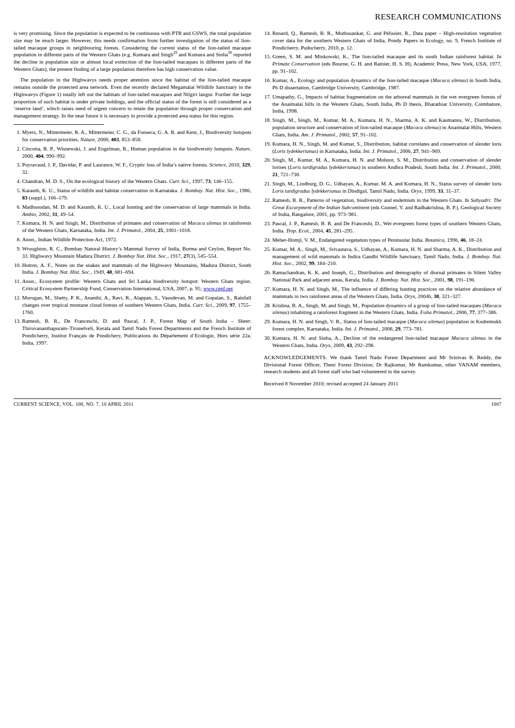RESEARCH COMMUNICATIONS
is very promising. Since the population is expected to be continuous with PTR and GSWS, the total population size may be much larger. However, this needs confirmation from further investigation of the status of lion-tailed macaque groups in neighbouring forests. Considering the current status of the lion-tailed macaque population in different parts of the Western Ghats (e.g. Kumara and Singh29 and Kumara and Sinha30 reported the decline in population size or almost local extinction of the lion-tailed macaques in different parts of the Western Ghats), the present finding of a large population therefore has high conservation value.
The population in the Highwavys needs proper attention since the habitat of the lion-tailed macaque remains outside the protected area network. Even the recently declared Megamalai Wildlife Sanctuary in the Highwavys (Figure 1) totally left out the habitats of lion-tailed macaques and Nilgiri langur. Further the large proportion of such habitat is under private holdings, and the official status of the forest is still considered as a ‘reserve land’, which raises need of urgent concern to retain the population through proper conservation and management strategy. In the near future it is necessary to provide a protected area status for this region.
Myers, N., Mittermeier, R. A., Mittermeier, C. G., da Fonseca, G. A. B. and Kent, J., Biodiversity hotspots for conservation priorities. Nature, 2000, 403, 853–858.
Cincotta, R. P., Wisnewski, J. and Engelman, R., Human population in the biodiversity hotspots. Nature, 2000, 404, 990–992.
Puyravaud, J. P., Davidar, P. and Laurance, W. F., Cryptic loss of India’s native forests. Science, 2010, 329, 32.
Chandran, M. D. S., On the ecological history of the Western Ghats. Curr. Sci., 1997, 73, 146–155.
Karanth, K. U., Status of wildlife and habitat conservation in Karnataka. J. Bombay. Nat. Hist. Soc., 1986, 83 (suppl.), 166–179.
Madhusudan, M. D. and Karanth, K. U., Local hunting and the conservation of large mammals in India. Ambio, 2002, 31, 49–54.
Kumara, H. N. and Singh, M., Distribution of primates and conservation of Macaca silenus in rainforests of the Western Ghats, Karnataka, India. Int. J. Primatol., 2004, 25, 1001–1018.
Anon., Indian Wildlife Protection Act, 1972.
Wroughton, R. C., Bombay Natural History’s Mammal Survey of India, Burma and Ceylon, Report No. 33. Highwavy Mountain Madura District. J. Bombay Nat. Hist. Soc., 1917, 27(3), 545–554.
Hutton, A. F., Notes on the snakes and mammals of the Highwavy Mountains, Madura District, South India. J. Bombay Nat. Hist. Soc., 1949, 48, 681–694.
Anon., Ecosystem profile: Western Ghats and Sri Lanka biodiversity hotspot: Western Ghats region. Critical Ecosystem Partnership Fund, Conservation International, USA, 2007, p. 95; www.cepf.net
Murugan, M., Shetty, P. K., Ananthi, A., Ravi, R., Alappan, S., Vasudevan, M. and Gopalan, S., Rainfall changes over tropical montane cloud forests of southern Western Ghats, India. Curr. Sci., 2009, 97, 1755–1760.
Ramesh, B. R., De Franceschi, D. and Pascal, J. P., Forest Map of South India – Sheet: Thiruvananthapuram–Tirunelveli, Kerala and Tamil Nadu Forest Departments and the French Institute of Pondicherry, Institut Français de Pondichery, Publications du Département d’Ecologie, Hors série 22a, India, 1997.
Renard, Q., Ramesh, B. R., Muthusankar, G. and Pélissier, R., Data paper – High-resolution vegetation cover data for the southern Western Ghats of India, Pondy Papers in Ecology, no. 9, French Institute of Pondicherry, Puducherry, 2010, p. 12.
Green, S. M. and Minkowski, K., The lion-tailed macaque and its south Indian rainforest habitat. In Primate Conservation (eds Bourne, G. H. and Rainier, H. S. H), Academic Press, New York, USA, 1977, pp. 91–102.
Kumar, A., Ecology and population dynamics of the lion-tailed macaque (Macaca silenus) in South India, Ph D dissertation, Cambridge University, Cambridge, 1987.
Umapathy, G., Impacts of habitat fragmentation on the arboreal mammals in the wet evergreen forests of the Anaimalai hills in the Western Ghats, South India, Ph D thesis, Bharathiar University, Coimbatore, India, 1998.
Singh, M., Singh, M., Kumar, M. A., Kumara, H. N., Sharma, A. K. and Kaumanns, W., Distribution, population structure and conservation of lion-tailed macaque (Macaca silenus) in Anaimalai Hills, Western Ghats, India. Am. J. Primatol., 2002, 57, 91–102.
Kumara, H. N., Singh, M. and Kumar, S., Distribution, habitat correlates and conservation of slender loris (Loris lydekkerianus) in Karnataka, India. Int. J. Primatol., 2006, 27, 941–969.
Singh, M., Kumar, M. A., Kumara, H. N. and Mohnot, S. M., Distribution and conservation of slender lorises (Loris tardigradus lydekkerianus) in southern Andhra Pradesh, South India. Int. J. Primatol., 2000, 21, 721–730.
Singh, M., Lindburg, D. G., Udhayan, A., Kumar, M. A. and Kumara, H. N., Status survey of slender loris Loris tardigradus lydekkerianus in Dindigul, Tamil Nadu, India. Oryx, 1999, 33, 31–37.
Ramesh, B. R., Patterns of vegetation, biodiversity and endemism in the Western Ghats. In Sahyadri: The Great Escarpment of the Indian Subcontinent (eds Gunnel, Y. and Radhakrishna, B. P.), Geological Society of India, Bangalore, 2001, pp. 973–981.
Pascal, J. P., Ramesh, B. R. and De Franceshi, D., Wet evergreen forest types of southern Western Ghats, India. Trop. Ecol., 2004, 45, 281–295.
Meher-Homji, V. M., Endangered vegetation types of Peninsular India. Botanica, 1996, 46, 18–24.
Kumar, M. A., Singh, M., Srivastava, S., Udhayan, A., Kumara, H. N. and Sharma, A. K., Distribution and management of wild mammals in Indira Gandhi Wildlife Sanctuary, Tamil Nadu, India. J. Bombay. Nat. Hist. Soc., 2002, 99, 184–210.
Ramachandran, K. K. and Joseph, G., Distribution and demography of diurnal primates in Silent Valley National Park and adjacent areas, Kerala, India. J. Bombay. Nat. Hist. Soc., 2001, 98, 191–196.
Kumara, H. N. and Singh, M., The influence of differing hunting practices on the relative abundance of mammals in two rainforest areas of the Western Ghats, India. Oryx, 2004b, 38, 321–327.
Krishna, B. A., Singh, M. and Singh, M., Population dynamics of a group of lion-tailed macaques (Macaca silenus) inhabiting a rainforest fragment in the Western Ghats, India. Folia Primatol., 2006, 77, 377–386.
Kumara, H. N. and Singh, V. R., Status of lion-tailed macaque (Macaca silenus) population in Kudremukh forest complex, Karnataka, India. Int. J. Primatol., 2008, 29, 773–781.
Kumara, H. N. and Sinha, A., Decline of the endangered lion-tailed macaque Macaca silenus in the Western Ghats, India. Oryx, 2009, 43, 292–298.
ACKNOWLEDGEMENTS. We thank Tamil Nadu Forest Department and Mr Srinivas R. Reddy, the Divisional Forest Officer, Theni Forest Division; Dr Rajkumar, Mr Ramkumar, other VANAM members, research students and all forest staff who had volunteered in the survey.
Received 8 November 2010; revised accepted 24 January 2011
CURRENT SCIENCE, VOL. 100, NO. 7, 10 APRIL 2011 1067